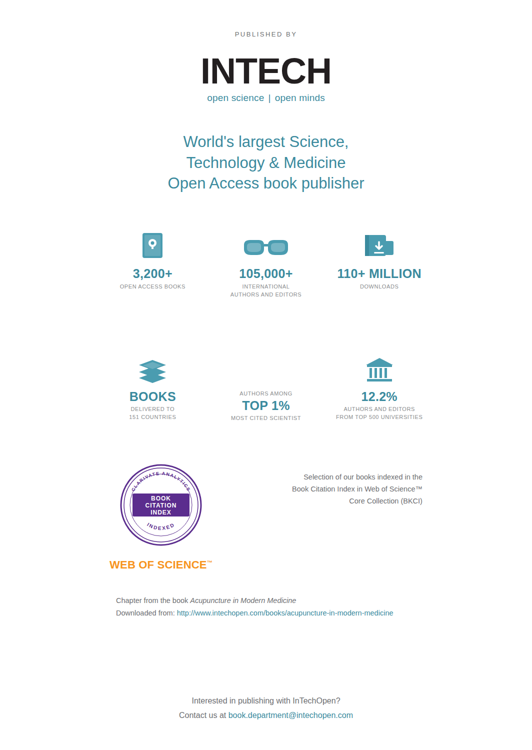Published by
INTECH
open science|open minds
World's largest Science,
Technology & Medicine
Open Access book publisher
3,200+
Open access books
105,000+
International
authors and editors
110+ MILLION
Downloads
BOOKS
Delivered to
151 countries
Authors among
TOP 1%
Most cited scientist
12.2%
Authors and editors
from top 500 universities
CLARIVATE ANALYTICS INDEXED BOOK CITATION INDEX
WEB OF SCIENCE™
Selection of our books indexed in the
Book Citation Index in Web of Science™
Core Collection (BKCI)
Chapter from the book Acupuncture in Modern Medicine
Downloaded from: http://www.intechopen.com/books/acupuncture-in-modern-medicine
Interested in publishing with InTechOpen?
Contact us at book.department@intechopen.com